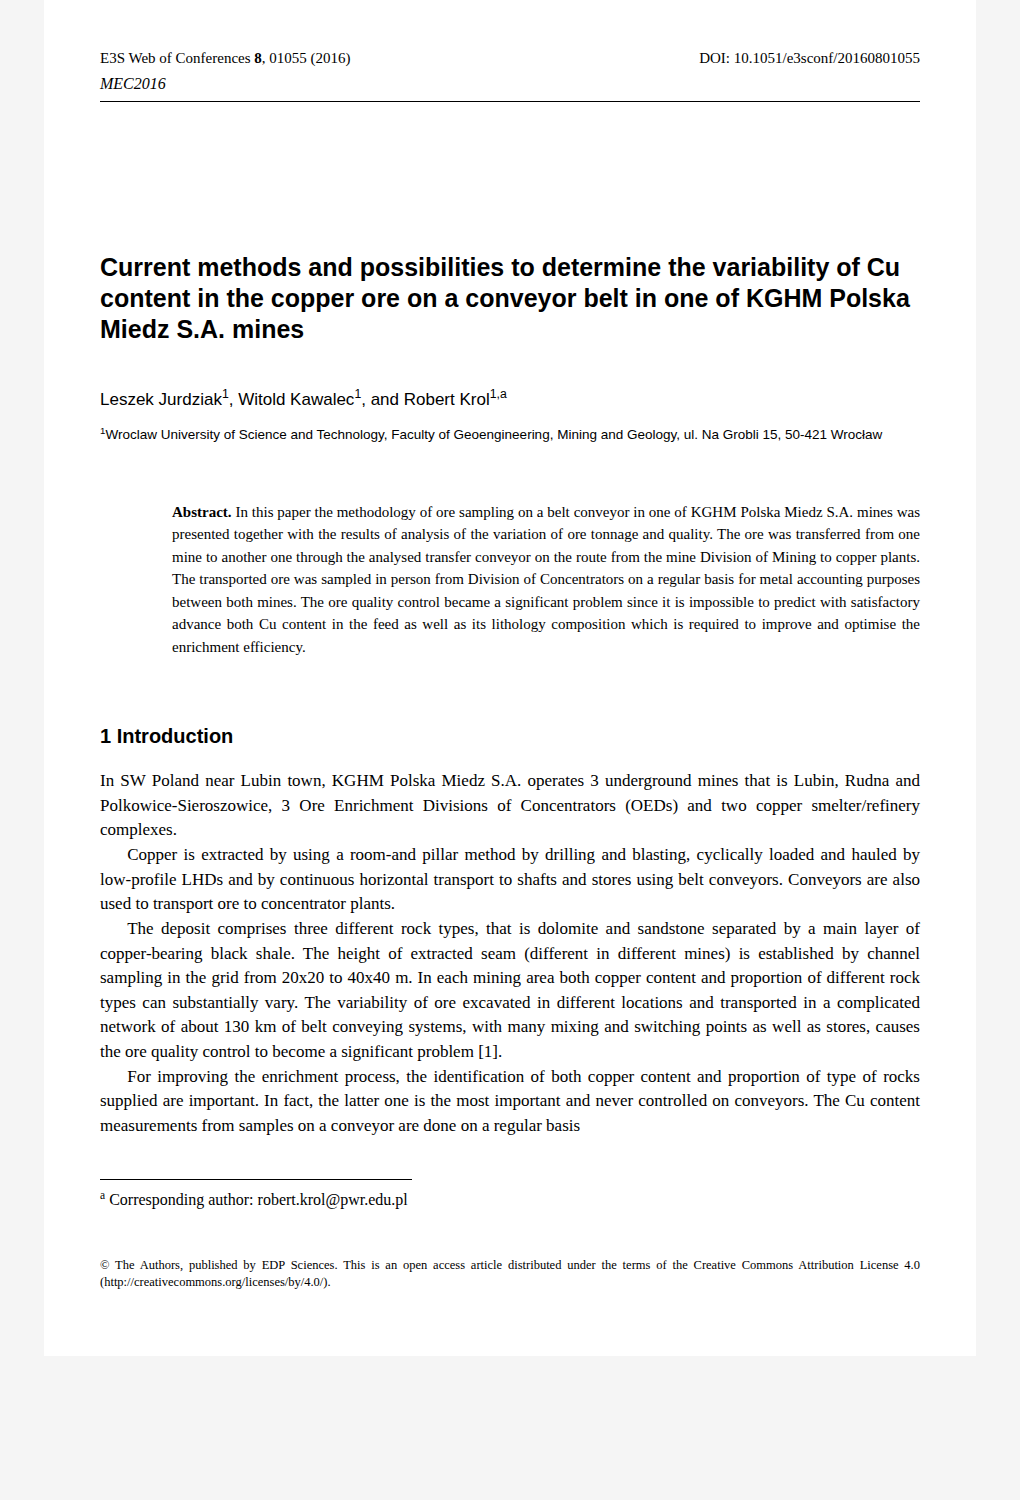E3S Web of Conferences 8, 01055 (2016)
MEC2016
DOI: 10.1051/e3sconf/20160801055
Current methods and possibilities to determine the variability of Cu content in the copper ore on a conveyor belt in one of KGHM Polska Miedz S.A. mines
Leszek Jurdziak1, Witold Kawalec1, and Robert Krol1,a
1Wroclaw University of Science and Technology, Faculty of Geoengineering, Mining and Geology, ul. Na Grobli 15, 50-421 Wrocław
Abstract. In this paper the methodology of ore sampling on a belt conveyor in one of KGHM Polska Miedz S.A. mines was presented together with the results of analysis of the variation of ore tonnage and quality. The ore was transferred from one mine to another one through the analysed transfer conveyor on the route from the mine Division of Mining to copper plants. The transported ore was sampled in person from Division of Concentrators on a regular basis for metal accounting purposes between both mines. The ore quality control became a significant problem since it is impossible to predict with satisfactory advance both Cu content in the feed as well as its lithology composition which is required to improve and optimise the enrichment efficiency.
1 Introduction
In SW Poland near Lubin town, KGHM Polska Miedz S.A. operates 3 underground mines that is Lubin, Rudna and Polkowice-Sieroszowice, 3 Ore Enrichment Divisions of Concentrators (OEDs) and two copper smelter/refinery complexes.
Copper is extracted by using a room-and pillar method by drilling and blasting, cyclically loaded and hauled by low-profile LHDs and by continuous horizontal transport to shafts and stores using belt conveyors. Conveyors are also used to transport ore to concentrator plants.
The deposit comprises three different rock types, that is dolomite and sandstone separated by a main layer of copper-bearing black shale. The height of extracted seam (different in different mines) is established by channel sampling in the grid from 20x20 to 40x40 m. In each mining area both copper content and proportion of different rock types can substantially vary. The variability of ore excavated in different locations and transported in a complicated network of about 130 km of belt conveying systems, with many mixing and switching points as well as stores, causes the ore quality control to become a significant problem [1].
For improving the enrichment process, the identification of both copper content and proportion of type of rocks supplied are important. In fact, the latter one is the most important and never controlled on conveyors. The Cu content measurements from samples on a conveyor are done on a regular basis
a Corresponding author: robert.krol@pwr.edu.pl
© The Authors, published by EDP Sciences. This is an open access article distributed under the terms of the Creative Commons Attribution License 4.0 (http://creativecommons.org/licenses/by/4.0/).